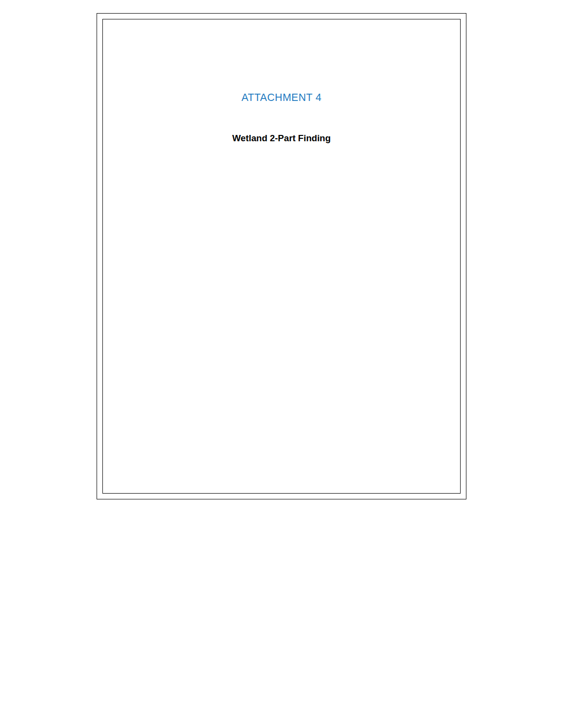ATTACHMENT 4
Wetland 2-Part Finding